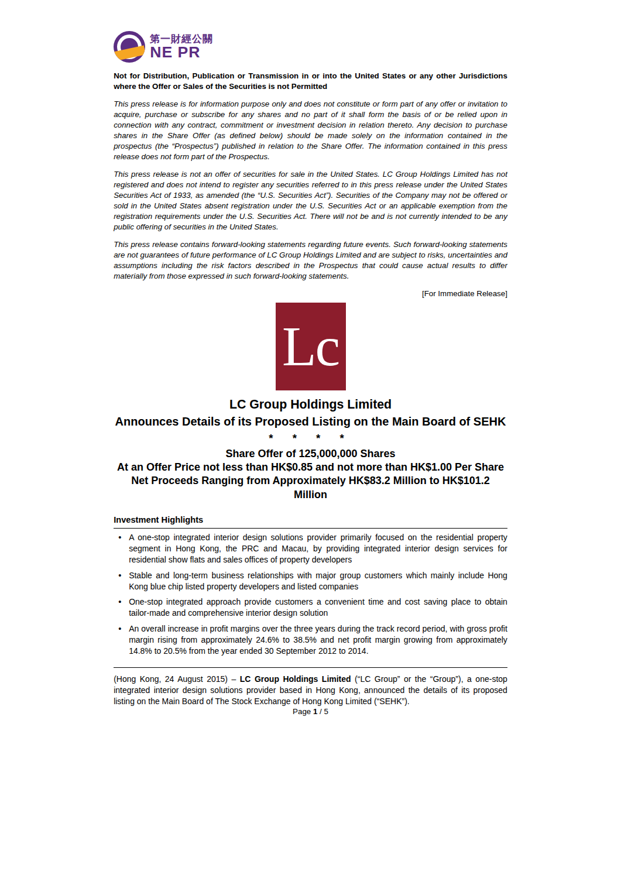第一財經公關
NE PR
Not for Distribution, Publication or Transmission in or into the United States or any other Jurisdictions where the Offer or Sales of the Securities is not Permitted
This press release is for information purpose only and does not constitute or form part of any offer or invitation to acquire, purchase or subscribe for any shares and no part of it shall form the basis of or be relied upon in connection with any contract, commitment or investment decision in relation thereto. Any decision to purchase shares in the Share Offer (as defined below) should be made solely on the information contained in the prospectus (the “Prospectus”) published in relation to the Share Offer. The information contained in this press release does not form part of the Prospectus.
This press release is not an offer of securities for sale in the United States. LC Group Holdings Limited has not registered and does not intend to register any securities referred to in this press release under the United States Securities Act of 1933, as amended (the “U.S. Securities Act”). Securities of the Company may not be offered or sold in the United States absent registration under the U.S. Securities Act or an applicable exemption from the registration requirements under the U.S. Securities Act. There will not be and is not currently intended to be any public offering of securities in the United States.
This press release contains forward-looking statements regarding future events. Such forward-looking statements are not guarantees of future performance of LC Group Holdings Limited and are subject to risks, uncertainties and assumptions including the risk factors described in the Prospectus that could cause actual results to differ materially from those expressed in such forward-looking statements.
[For Immediate Release]
Lc
LC Group Holdings Limited
Announces Details of its Proposed Listing on the Main Board of SEHK
* * * *
Share Offer of 125,000,000 Shares
At an Offer Price not less than HK$0.85 and not more than HK$1.00 Per Share
Net Proceeds Ranging from Approximately HK$83.2 Million to HK$101.2 Million
Investment Highlights
A one-stop integrated interior design solutions provider primarily focused on the residential property segment in Hong Kong, the PRC and Macau, by providing integrated interior design services for residential show flats and sales offices of property developers
Stable and long-term business relationships with major group customers which mainly include Hong Kong blue chip listed property developers and listed companies
One-stop integrated approach provide customers a convenient time and cost saving place to obtain tailor-made and comprehensive interior design solution
An overall increase in profit margins over the three years during the track record period, with gross profit margin rising from approximately 24.6% to 38.5% and net profit margin growing from approximately 14.8% to 20.5% from the year ended 30 September 2012 to 2014.
(Hong Kong, 24 August 2015) – LC Group Holdings Limited (“LC Group” or the “Group”), a one-stop integrated interior design solutions provider based in Hong Kong, announced the details of its proposed listing on the Main Board of The Stock Exchange of Hong Kong Limited (“SEHK”).
Page 1 / 5